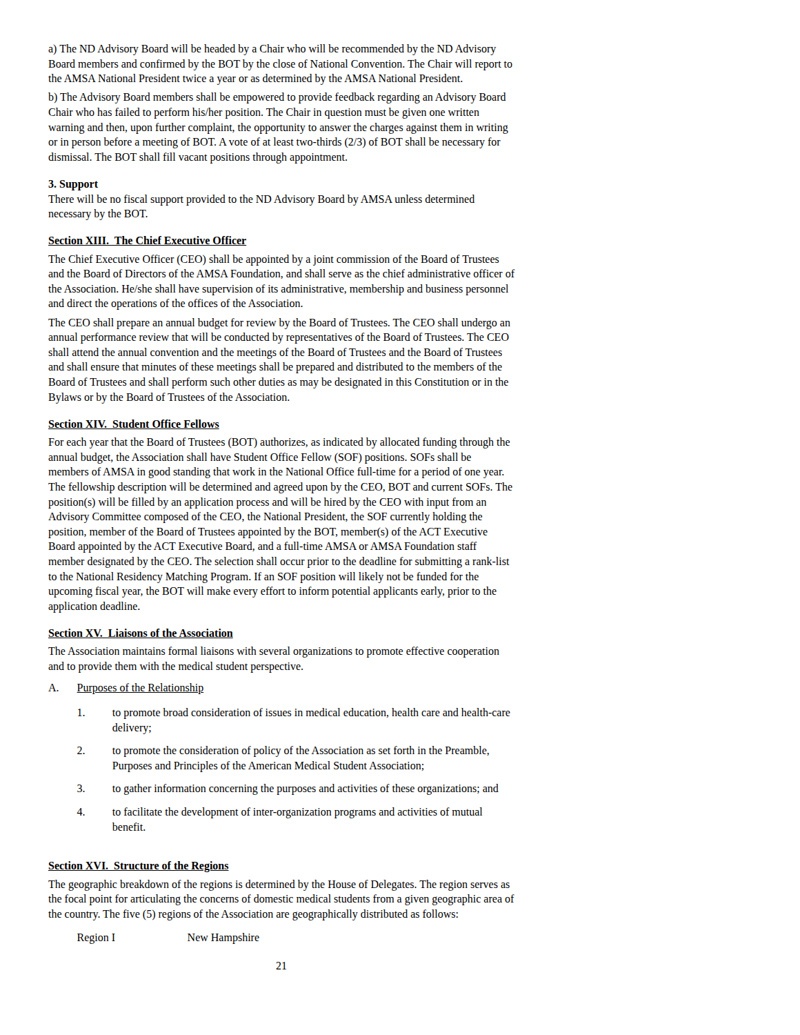a) The ND Advisory Board will be headed by a Chair who will be recommended by the ND Advisory Board members and confirmed by the BOT by the close of National Convention. The Chair will report to the AMSA National President twice a year or as determined by the AMSA National President.
b) The Advisory Board members shall be empowered to provide feedback regarding an Advisory Board Chair who has failed to perform his/her position. The Chair in question must be given one written warning and then, upon further complaint, the opportunity to answer the charges against them in writing or in person before a meeting of BOT. A vote of at least two-thirds (2/3) of BOT shall be necessary for dismissal. The BOT shall fill vacant positions through appointment.
3. Support
There will be no fiscal support provided to the ND Advisory Board by AMSA unless determined necessary by the BOT.
Section XIII. The Chief Executive Officer
The Chief Executive Officer (CEO) shall be appointed by a joint commission of the Board of Trustees and the Board of Directors of the AMSA Foundation, and shall serve as the chief administrative officer of the Association. He/she shall have supervision of its administrative, membership and business personnel and direct the operations of the offices of the Association.
The CEO shall prepare an annual budget for review by the Board of Trustees. The CEO shall undergo an annual performance review that will be conducted by representatives of the Board of Trustees. The CEO shall attend the annual convention and the meetings of the Board of Trustees and the Board of Trustees and shall ensure that minutes of these meetings shall be prepared and distributed to the members of the Board of Trustees and shall perform such other duties as may be designated in this Constitution or in the Bylaws or by the Board of Trustees of the Association.
Section XIV. Student Office Fellows
For each year that the Board of Trustees (BOT) authorizes, as indicated by allocated funding through the annual budget, the Association shall have Student Office Fellow (SOF) positions. SOFs shall be members of AMSA in good standing that work in the National Office full-time for a period of one year. The fellowship description will be determined and agreed upon by the CEO, BOT and current SOFs. The position(s) will be filled by an application process and will be hired by the CEO with input from an Advisory Committee composed of the CEO, the National President, the SOF currently holding the position, member of the Board of Trustees appointed by the BOT, member(s) of the ACT Executive Board appointed by the ACT Executive Board, and a full-time AMSA or AMSA Foundation staff member designated by the CEO. The selection shall occur prior to the deadline for submitting a rank-list to the National Residency Matching Program. If an SOF position will likely not be funded for the upcoming fiscal year, the BOT will make every effort to inform potential applicants early, prior to the application deadline.
Section XV. Liaisons of the Association
The Association maintains formal liaisons with several organizations to promote effective cooperation and to provide them with the medical student perspective.
A.
Purposes of the Relationship
1.
to promote broad consideration of issues in medical education, health care and health-care delivery;
2.
to promote the consideration of policy of the Association as set forth in the Preamble, Purposes and Principles of the American Medical Student Association;
3.
to gather information concerning the purposes and activities of these organizations; and
4.
to facilitate the development of inter-organization programs and activities of mutual benefit.
Section XVI. Structure of the Regions
The geographic breakdown of the regions is determined by the House of Delegates. The region serves as the focal point for articulating the concerns of domestic medical students from a given geographic area of the country. The five (5) regions of the Association are geographically distributed as follows:
Region I
New Hampshire
21